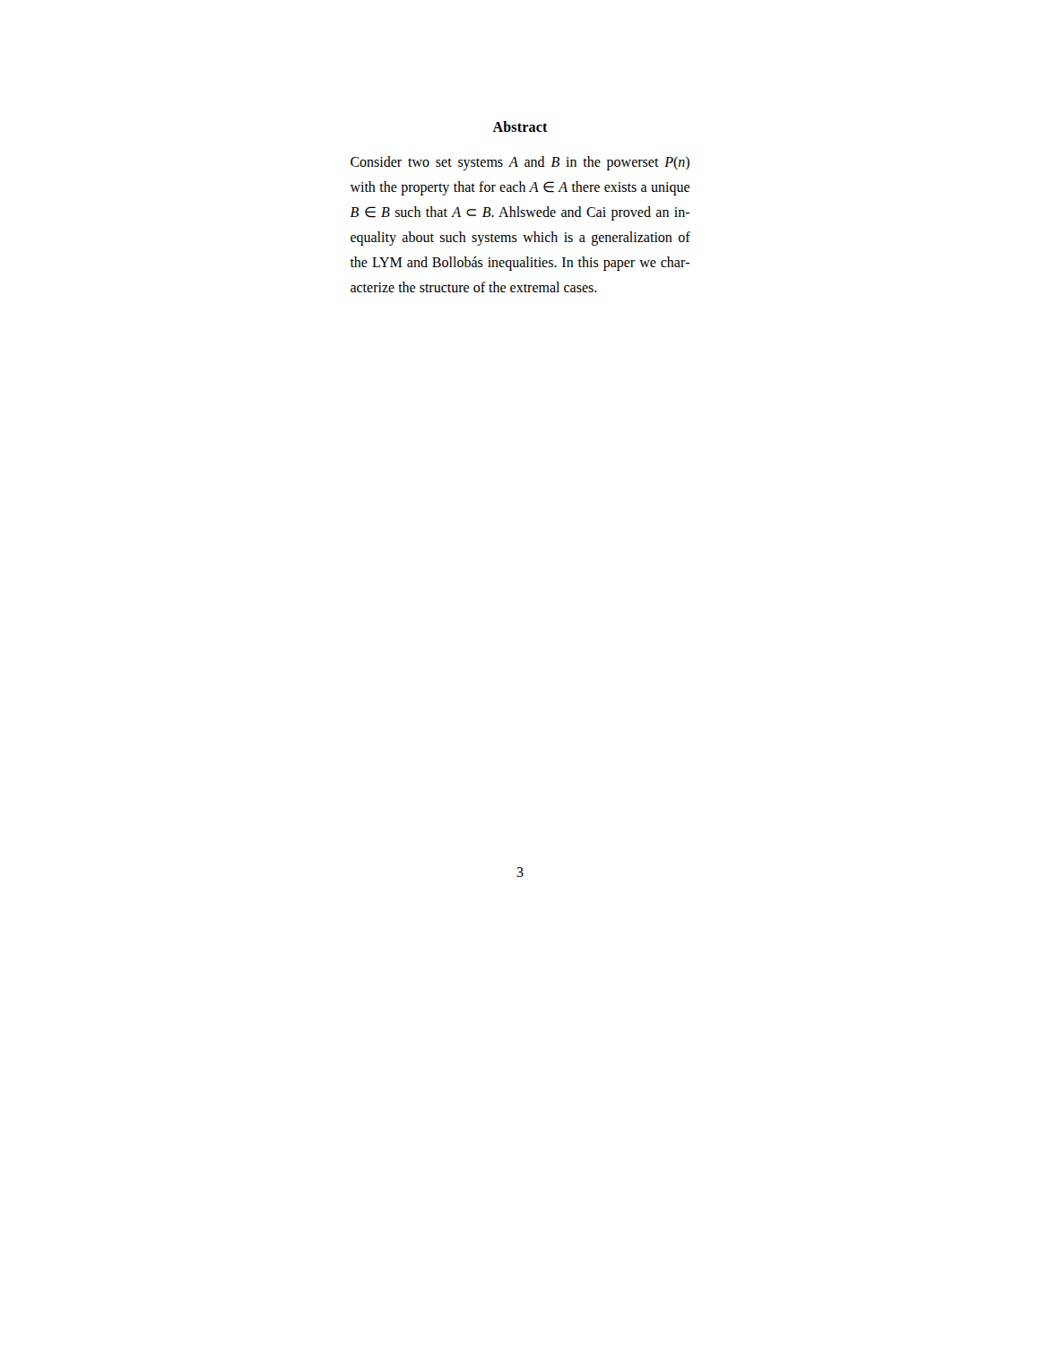Abstract
Consider two set systems A and B in the powerset P(n) with the property that for each A ∈ A there exists a unique B ∈ B such that A ⊂ B. Ahlswede and Cai proved an inequality about such systems which is a generalization of the LYM and Bollobás inequalities. In this paper we characterize the structure of the extremal cases.
3